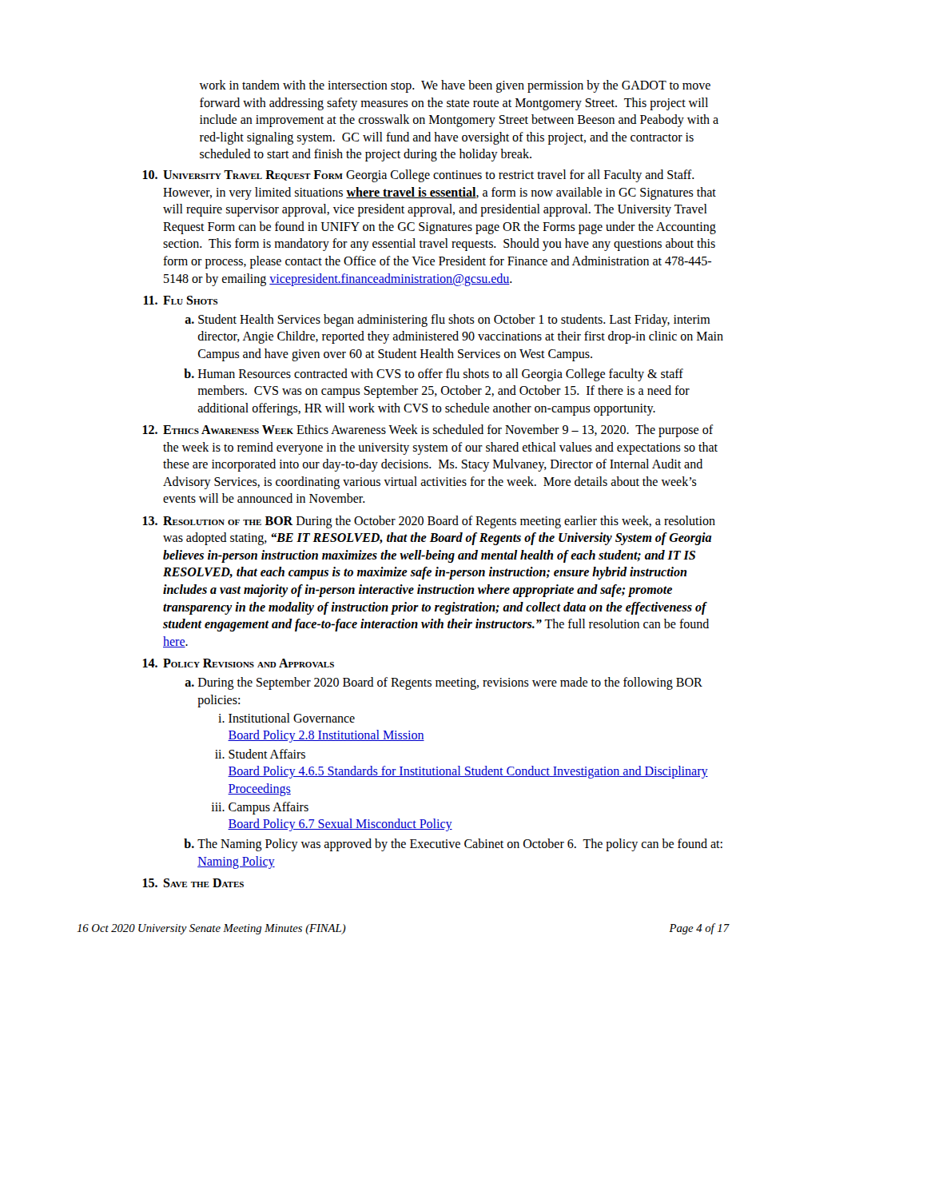work in tandem with the intersection stop. We have been given permission by the GADOT to move forward with addressing safety measures on the state route at Montgomery Street. This project will include an improvement at the crosswalk on Montgomery Street between Beeson and Peabody with a red-light signaling system. GC will fund and have oversight of this project, and the contractor is scheduled to start and finish the project during the holiday break.
University Travel Request Form Georgia College continues to restrict travel for all Faculty and Staff. However, in very limited situations where travel is essential, a form is now available in GC Signatures that will require supervisor approval, vice president approval, and presidential approval. The University Travel Request Form can be found in UNIFY on the GC Signatures page OR the Forms page under the Accounting section. This form is mandatory for any essential travel requests. Should you have any questions about this form or process, please contact the Office of the Vice President for Finance and Administration at 478-445-5148 or by emailing vicepresident.financeadministration@gcsu.edu.
Flu Shots
Student Health Services began administering flu shots on October 1 to students. Last Friday, interim director, Angie Childre, reported they administered 90 vaccinations at their first drop-in clinic on Main Campus and have given over 60 at Student Health Services on West Campus.
Human Resources contracted with CVS to offer flu shots to all Georgia College faculty & staff members. CVS was on campus September 25, October 2, and October 15. If there is a need for additional offerings, HR will work with CVS to schedule another on-campus opportunity.
Ethics Awareness Week Ethics Awareness Week is scheduled for November 9 – 13, 2020. The purpose of the week is to remind everyone in the university system of our shared ethical values and expectations so that these are incorporated into our day-to-day decisions. Ms. Stacy Mulvaney, Director of Internal Audit and Advisory Services, is coordinating various virtual activities for the week. More details about the week’s events will be announced in November.
Resolution of the BOR During the October 2020 Board of Regents meeting earlier this week, a resolution was adopted stating, “BE IT RESOLVED, that the Board of Regents of the University System of Georgia believes in-person instruction maximizes the well-being and mental health of each student; and IT IS RESOLVED, that each campus is to maximize safe in-person instruction; ensure hybrid instruction includes a vast majority of in-person interactive instruction where appropriate and safe; promote transparency in the modality of instruction prior to registration; and collect data on the effectiveness of student engagement and face-to-face interaction with their instructors.” The full resolution can be found here.
Policy Revisions and Approvals
During the September 2020 Board of Regents meeting, revisions were made to the following BOR policies:
Institutional Governance
Board Policy 2.8 Institutional Mission
Student Affairs
Board Policy 4.6.5 Standards for Institutional Student Conduct Investigation and Disciplinary Proceedings
Campus Affairs
Board Policy 6.7 Sexual Misconduct Policy
The Naming Policy was approved by the Executive Cabinet on October 6. The policy can be found at: Naming Policy
Save the Dates
16 Oct 2020 University Senate Meeting Minutes (FINAL) Page 4 of 17